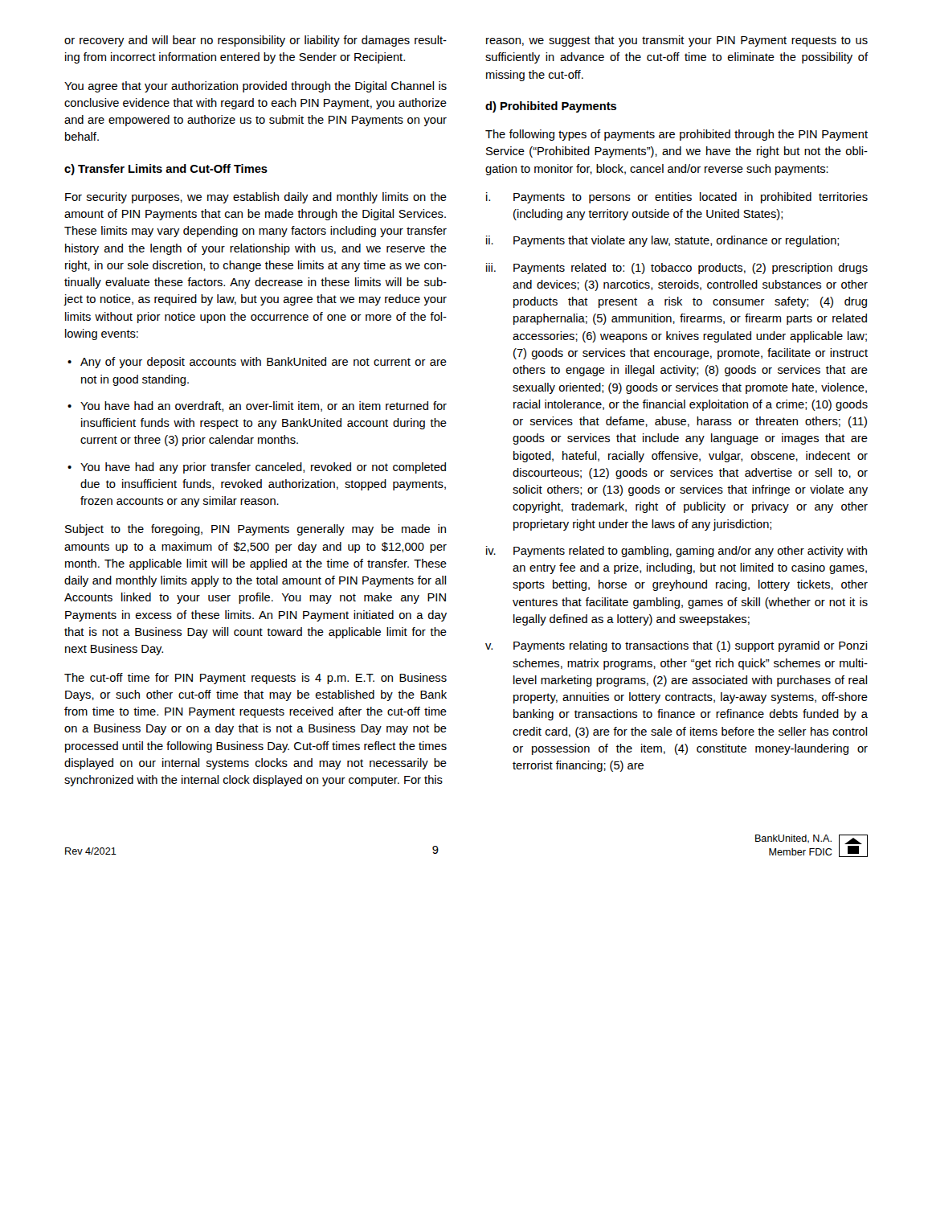or recovery and will bear no responsibility or liability for damages resulting from incorrect information entered by the Sender or Recipient.
You agree that your authorization provided through the Digital Channel is conclusive evidence that with regard to each PIN Payment, you authorize and are empowered to authorize us to submit the PIN Payments on your behalf.
c) Transfer Limits and Cut-Off Times
For security purposes, we may establish daily and monthly limits on the amount of PIN Payments that can be made through the Digital Services. These limits may vary depending on many factors including your transfer history and the length of your relationship with us, and we reserve the right, in our sole discretion, to change these limits at any time as we continually evaluate these factors. Any decrease in these limits will be subject to notice, as required by law, but you agree that we may reduce your limits without prior notice upon the occurrence of one or more of the following events:
Any of your deposit accounts with BankUnited are not current or are not in good standing.
You have had an overdraft, an over-limit item, or an item returned for insufficient funds with respect to any BankUnited account during the current or three (3) prior calendar months.
You have had any prior transfer canceled, revoked or not completed due to insufficient funds, revoked authorization, stopped payments, frozen accounts or any similar reason.
Subject to the foregoing, PIN Payments generally may be made in amounts up to a maximum of $2,500 per day and up to $12,000 per month. The applicable limit will be applied at the time of transfer. These daily and monthly limits apply to the total amount of PIN Payments for all Accounts linked to your user profile. You may not make any PIN Payments in excess of these limits. An PIN Payment initiated on a day that is not a Business Day will count toward the applicable limit for the next Business Day.
The cut-off time for PIN Payment requests is 4 p.m. E.T. on Business Days, or such other cut-off time that may be established by the Bank from time to time. PIN Payment requests received after the cut-off time on a Business Day or on a day that is not a Business Day may not be processed until the following Business Day. Cut-off times reflect the times displayed on our internal systems clocks and may not necessarily be synchronized with the internal clock displayed on your computer. For this
reason, we suggest that you transmit your PIN Payment requests to us sufficiently in advance of the cut-off time to eliminate the possibility of missing the cut-off.
d) Prohibited Payments
The following types of payments are prohibited through the PIN Payment Service (“Prohibited Payments”), and we have the right but not the obligation to monitor for, block, cancel and/or reverse such payments:
Payments to persons or entities located in prohibited territories (including any territory outside of the United States);
Payments that violate any law, statute, ordinance or regulation;
Payments related to: (1) tobacco products, (2) prescription drugs and devices; (3) narcotics, steroids, controlled substances or other products that present a risk to consumer safety; (4) drug paraphernalia; (5) ammunition, firearms, or firearm parts or related accessories; (6) weapons or knives regulated under applicable law; (7) goods or services that encourage, promote, facilitate or instruct others to engage in illegal activity; (8) goods or services that are sexually oriented; (9) goods or services that promote hate, violence, racial intolerance, or the financial exploitation of a crime; (10) goods or services that defame, abuse, harass or threaten others; (11) goods or services that include any language or images that are bigoted, hateful, racially offensive, vulgar, obscene, indecent or discourteous; (12) goods or services that advertise or sell to, or solicit others; or (13) goods or services that infringe or violate any copyright, trademark, right of publicity or privacy or any other proprietary right under the laws of any jurisdiction;
Payments related to gambling, gaming and/or any other activity with an entry fee and a prize, including, but not limited to casino games, sports betting, horse or greyhound racing, lottery tickets, other ventures that facilitate gambling, games of skill (whether or not it is legally defined as a lottery) and sweepstakes;
Payments relating to transactions that (1) support pyramid or Ponzi schemes, matrix programs, other “get rich quick” schemes or multi-level marketing programs, (2) are associated with purchases of real property, annuities or lottery contracts, lay-away systems, off-shore banking or transactions to finance or refinance debts funded by a credit card, (3) are for the sale of items before the seller has control or possession of the item, (4) constitute money-laundering or terrorist financing; (5) are
Rev 4/2021
9
BankUnited, N.A.
Member FDIC